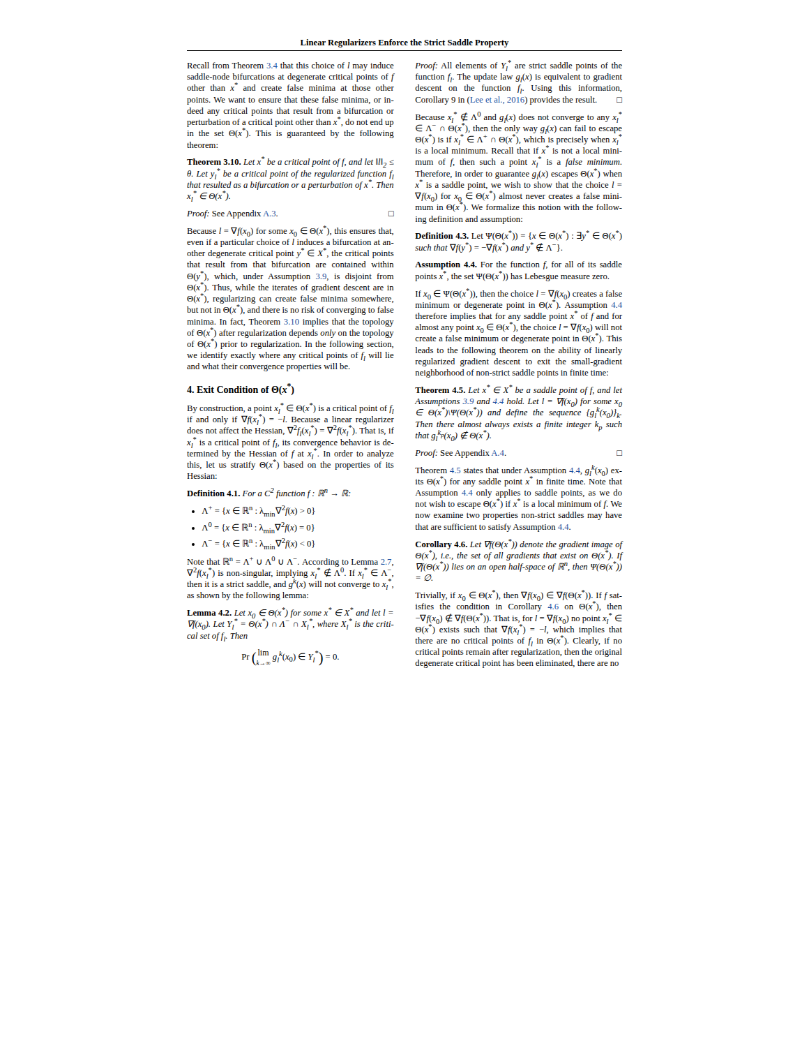Linear Regularizers Enforce the Strict Saddle Property
Recall from Theorem 3.4 that this choice of l may induce saddle-node bifurcations at degenerate critical points of f other than x* and create false minima at those other points. We want to ensure that these false minima, or indeed any critical points that result from a bifurcation or perturbation of a critical point other than x*, do not end up in the set Θ(x*). This is guaranteed by the following theorem:
Theorem 3.10. Let x* be a critical point of f, and let ‖l‖2 ≤ θ. Let yl* be a critical point of the regularized function fl that resulted as a bifurcation or a perturbation of x*. Then xl* ∈ Θ(x*).
Proof: See Appendix A.3. □
Because l = ∇f(x0) for some x0 ∈ Θ(x*), this ensures that, even if a particular choice of l induces a bifurcation at another degenerate critical point y* ∈ X*, the critical points that result from that bifurcation are contained within Θ(y*), which, under Assumption 3.9, is disjoint from Θ(x*). Thus, while the iterates of gradient descent are in Θ(x*), regularizing can create false minima somewhere, but not in Θ(x*), and there is no risk of converging to false minima. In fact, Theorem 3.10 implies that the topology of Θ(x*) after regularization depends only on the topology of Θ(x*) prior to regularization. In the following section, we identify exactly where any critical points of fl will lie and what their convergence properties will be.
4. Exit Condition of Θ(x*)
By construction, a point xl* ∈ Θ(x*) is a critical point of fl if and only if ∇f(xl*) = −l. Because a linear regularizer does not affect the Hessian, ∇2fl(xl*) = ∇2f(xl*). That is, if xl* is a critical point of fl, its convergence behavior is determined by the Hessian of f at xl*. In order to analyze this, let us stratify Θ(x*) based on the properties of its Hessian:
Definition 4.1. For a C2 function f : ℝn → ℝ:
Λ+ = {x ∈ ℝn : λmin∇2f(x) > 0}
Λ0 = {x ∈ ℝn : λmin∇2f(x) = 0}
Λ− = {x ∈ ℝn : λmin∇2f(x) < 0}
Note that ℝn = Λ+ ∪ Λ0 ∪ Λ−. According to Lemma 2.7, ∇2f(xl*) is non-singular, implying xl* ∉ Λ0. If xl* ∈ Λ−, then it is a strict saddle, and gk(x) will not converge to xl*, as shown by the following lemma:
Lemma 4.2. Let x0 ∈ Θ(x*) for some x* ∈ X* and let l = ∇f(x0). Let Yl* = Θ(x*) ∩ Λ− ∩ Xl*, where Xl* is the critical set of fl. Then
Pr (lim k→∞ glk(x0) ∈ Yl*) = 0.
Proof: All elements of Yl* are strict saddle points of the function fl. The update law gl(x) is equivalent to gradient descent on the function fl. Using this information, Corollary 9 in (Lee et al., 2016) provides the result. □
Because xl* ∉ Λ0 and gl(x) does not converge to any xl* ∈ Λ− ∩ Θ(x*), then the only way gl(x) can fail to escape Θ(x*) is if xl* ∈ Λ+ ∩ Θ(x*), which is precisely when xl* is a local minimum. Recall that if x* is not a local minimum of f, then such a point xl* is a false minimum. Therefore, in order to guarantee gl(x) escapes Θ(x*) when x* is a saddle point, we wish to show that the choice l = ∇f(x0) for x0 ∈ Θ(x*) almost never creates a false minimum in Θ(x*). We formalize this notion with the following definition and assumption:
Definition 4.3. Let Ψ(Θ(x*)) = {x ∈ Θ(x*) : ∃y* ∈ Θ(x*) such that ∇f(y*) = −∇f(x*) and y* ∉ Λ−}.
Assumption 4.4. For the function f, for all of its saddle points x*, the set Ψ(Θ(x*)) has Lebesgue measure zero.
If x0 ∈ Ψ(Θ(x*)), then the choice l = ∇f(x0) creates a false minimum or degenerate point in Θ(x*). Assumption 4.4 therefore implies that for any saddle point x* of f and for almost any point x0 ∈ Θ(x*), the choice l = ∇f(x0) will not create a false minimum or degenerate point in Θ(x*). This leads to the following theorem on the ability of linearly regularized gradient descent to exit the small-gradient neighborhood of non-strict saddle points in finite time:
Theorem 4.5. Let x* ∈ X* be a saddle point of f, and let Assumptions 3.9 and 4.4 hold. Let l = ∇f(x0) for some x0 ∈ Θ(x*)\Ψ(Θ(x*)) and define the sequence {glk(x0)}k. Then there almost always exists a finite integer kp such that glkp(x0) ∉ Θ(x*).
Proof: See Appendix A.4. □
Theorem 4.5 states that under Assumption 4.4, glk(x0) exits Θ(x*) for any saddle point x* in finite time. Note that Assumption 4.4 only applies to saddle points, as we do not wish to escape Θ(x*) if x* is a local minimum of f. We now examine two properties non-strict saddles may have that are sufficient to satisfy Assumption 4.4.
Corollary 4.6. Let ∇f(Θ(x*)) denote the gradient image of Θ(x*), i.e., the set of all gradients that exist on Θ(x*). If ∇f(Θ(x*)) lies on an open half-space of ℝn, then Ψ(Θ(x*)) = ∅.
Trivially, if x0 ∈ Θ(x*), then ∇f(x0) ∈ ∇f(Θ(x*)). If f satisfies the condition in Corollary 4.6 on Θ(x*), then −∇f(x0) ∉ ∇f(Θ(x*)). That is, for l = ∇f(x0) no point xl* ∈ Θ(x*) exists such that ∇f(xl*) = −l, which implies that there are no critical points of fl in Θ(x*). Clearly, if no critical points remain after regularization, then the original degenerate critical point has been eliminated, there are no